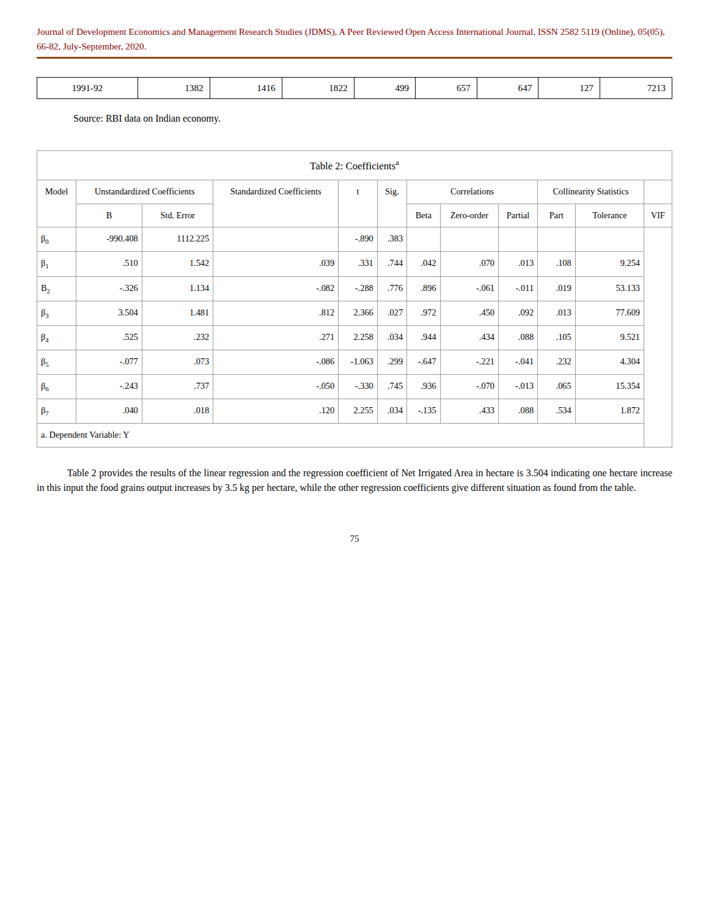Journal of Development Economics and Management Research Studies (JDMS), A Peer Reviewed Open Access International Journal, ISSN 2582 5119 (Online), 05(05), 66-82, July-September, 2020.
| 1991-92 | 1382 | 1416 | 1822 | 499 | 657 | 647 | 127 | 7213 |
Source: RBI data on Indian economy.
| Table 2: Coefficients a |
| Model | Unstandardized Coefficients | Standardized Coefficients | t | Sig. | Correlations | Collinearity Statistics |
| B | Std. Error | Beta | Zero-order | Partial | Part | Tolerance | VIF |
| β 0 | -990.408 | 1112.225 | | -.890 | .383 | | | | | |
| β 1 | .510 | 1.542 | .039 | .331 | .744 | .042 | .070 | .013 | .108 | 9.254 |
| B 2 | -.326 | 1.134 | -.082 | -.288 | .776 | .896 | -.061 | -.011 | .019 | 53.133 |
| β 3 | 3.504 | 1.481 | .812 | 2.366 | .027 | .972 | .450 | .092 | .013 | 77.609 |
| β 4 | .525 | .232 | .271 | 2.258 | .034 | .944 | .434 | .088 | .105 | 9.521 |
| β 5 | -.077 | .073 | -.086 | -1.063 | .299 | -.647 | -.221 | -.041 | .232 | 4.304 |
| β 6 | -.243 | .737 | -.050 | -.330 | .745 | .936 | -.070 | -.013 | .065 | 15.354 |
| β 7 | .040 | .018 | .120 | 2.255 | .034 | -.135 | .433 | .088 | .534 | 1.872 |
| a. Dependent Variable: Y |
Table 2 provides the results of the linear regression and the regression coefficient of Net Irrigated Area in hectare is 3.504 indicating one hectare increase in this input the food grains output increases by 3.5 kg per hectare, while the other regression coefficients give different situation as found from the table.
75